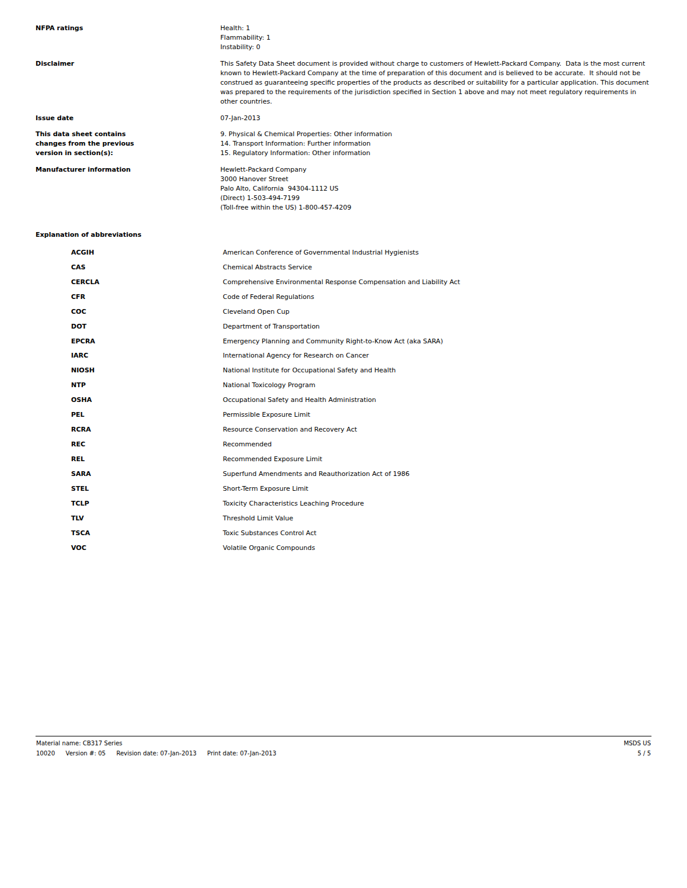| NFPA ratings | Health: 1 Flammability: 1 Instability: 0 |
| Disclaimer | This Safety Data Sheet document is provided without charge to customers of Hewlett-Packard Company. Data is the most current known to Hewlett-Packard Company at the time of preparation of this document and is believed to be accurate. It should not be construed as guaranteeing specific properties of the products as described or suitability for a particular application. This document was prepared to the requirements of the jurisdiction specified in Section 1 above and may not meet regulatory requirements in other countries. |
| Issue date | 07-Jan-2013 |
| This data sheet contains changes from the previous version in section(s): | 9. Physical & Chemical Properties: Other information 14. Transport Information: Further information 15. Regulatory Information: Other information |
| Manufacturer information | Hewlett-Packard Company 3000 Hanover Street Palo Alto, California 94304-1112 US (Direct) 1-503-494-7199 (Toll-free within the US) 1-800-457-4209 |
Explanation of abbreviations
| ACGIH | American Conference of Governmental Industrial Hygienists |
| CAS | Chemical Abstracts Service |
| CERCLA | Comprehensive Environmental Response Compensation and Liability Act |
| CFR | Code of Federal Regulations |
| COC | Cleveland Open Cup |
| DOT | Department of Transportation |
| EPCRA | Emergency Planning and Community Right-to-Know Act (aka SARA) |
| IARC | International Agency for Research on Cancer |
| NIOSH | National Institute for Occupational Safety and Health |
| NTP | National Toxicology Program |
| OSHA | Occupational Safety and Health Administration |
| PEL | Permissible Exposure Limit |
| RCRA | Resource Conservation and Recovery Act |
| REC | Recommended |
| REL | Recommended Exposure Limit |
| SARA | Superfund Amendments and Reauthorization Act of 1986 |
| STEL | Short-Term Exposure Limit |
| TCLP | Toxicity Characteristics Leaching Procedure |
| TLV | Threshold Limit Value |
| TSCA | Toxic Substances Control Act |
| VOC | Volatile Organic Compounds |
| Material name: CB317 Series | MSDS US |
| 10020 Version #: 05 Revision date: 07-Jan-2013 Print date: 07-Jan-2013 | 5 / 5 |